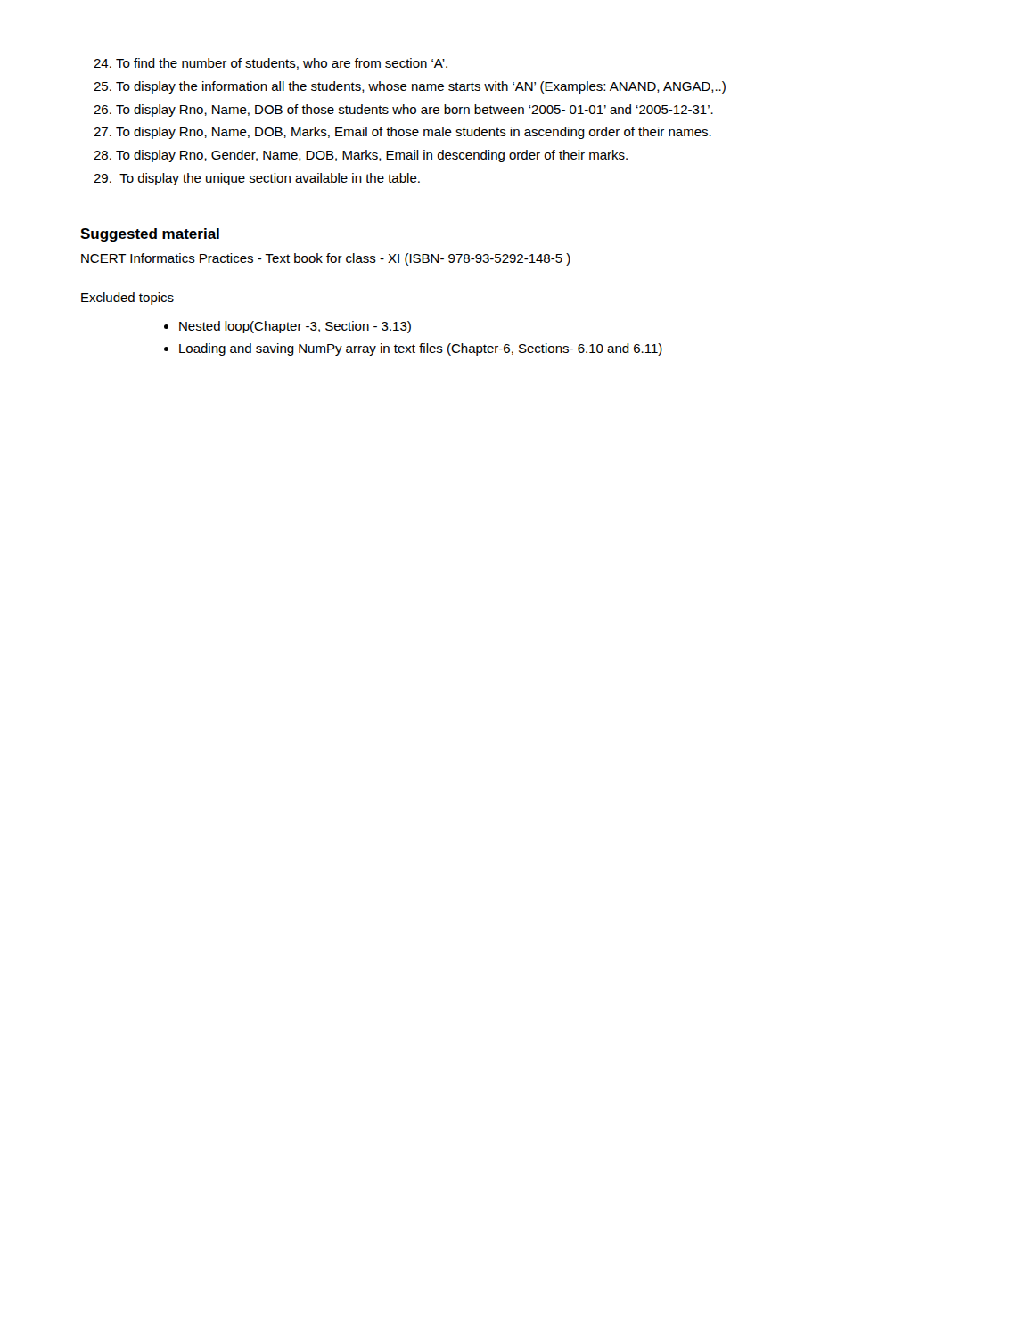To find the number of students, who are from section ‘A’.
To display the information all the students, whose name starts with ‘AN’ (Examples: ANAND, ANGAD,..)
To display Rno, Name, DOB of those students who are born between ‘2005- 01-01’ and ‘2005-12-31’.
To display Rno, Name, DOB, Marks, Email of those male students in ascending order of their names.
To display Rno, Gender, Name, DOB, Marks, Email in descending order of their marks.
To display the unique section available in the table.
Suggested material
NCERT Informatics Practices - Text book for class - XI (ISBN- 978-93-5292-148-5 )
Excluded topics
Nested loop(Chapter -3, Section - 3.13)
Loading and saving NumPy array in text files (Chapter-6, Sections- 6.10 and 6.11)